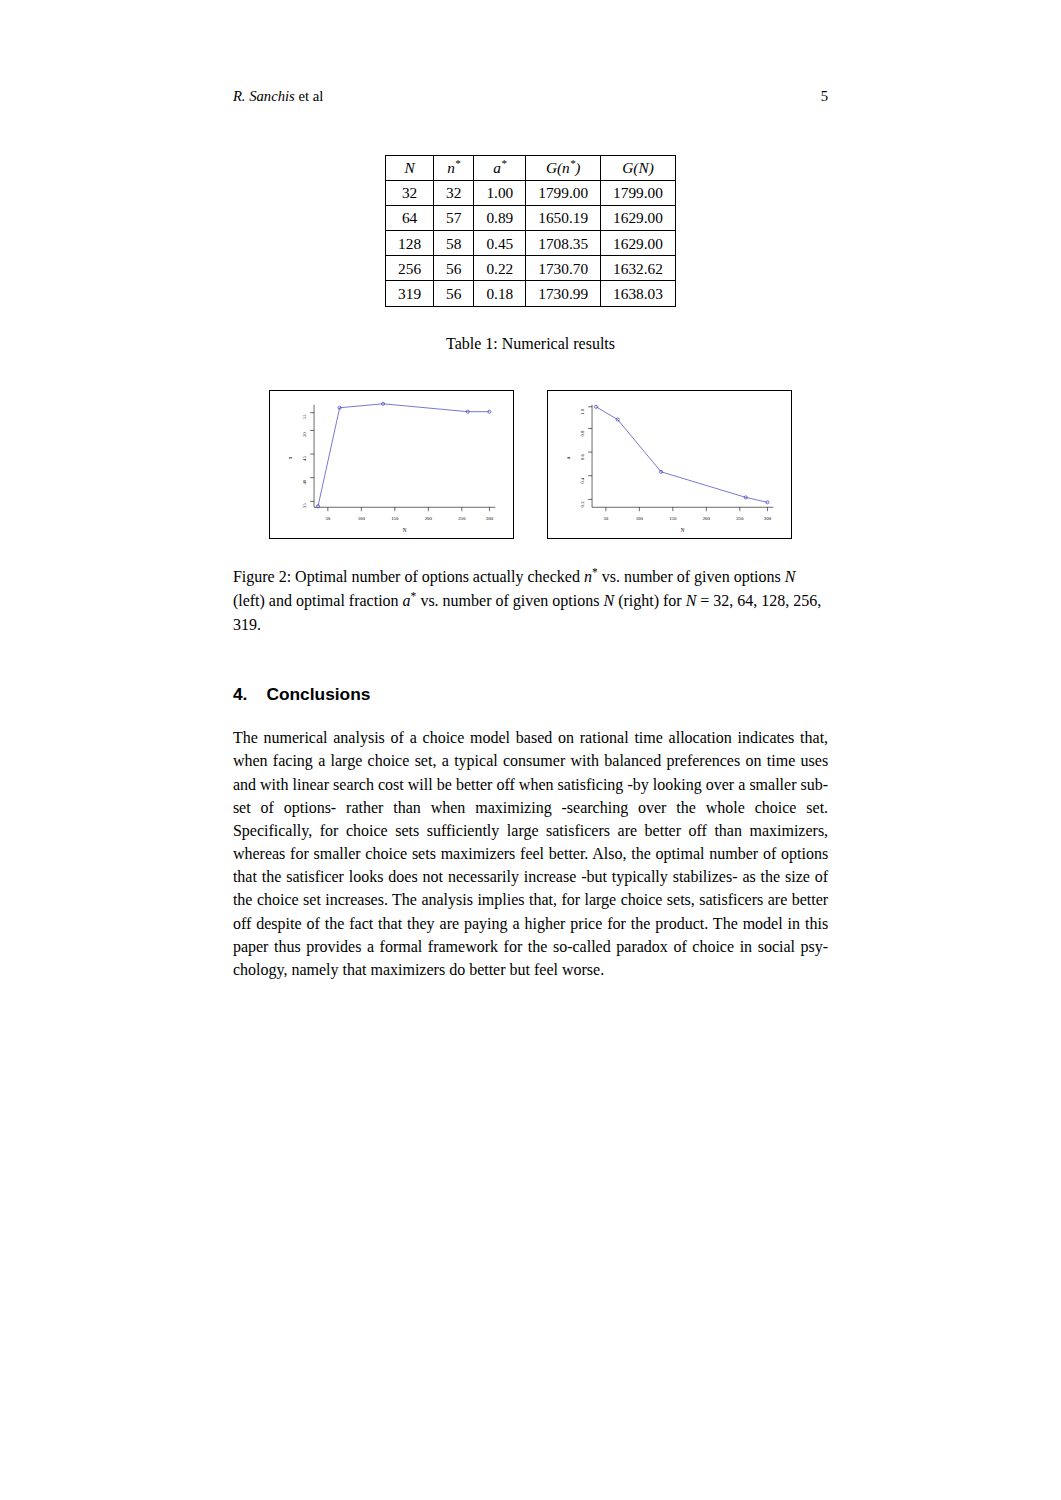R. Sanchis et al
5
| N | n * | a * | G(n * ) | G(N) |
| --- | --- | --- | --- | --- |
| 32 | 32 | 1.00 | 1799.00 | 1799.00 |
| 64 | 57 | 0.89 | 1650.19 | 1629.00 |
| 128 | 58 | 0.45 | 1708.35 | 1629.00 |
| 256 | 56 | 0.22 | 1730.70 | 1632.62 |
| 319 | 56 | 0.18 | 1730.99 | 1638.03 |
Table 1: Numerical results
35 40 45 50 55 n 50 100 150 200 250 300 N
0.2 0.4 0.6 0.8 1.0 a 50 100 150 200 250 300 N
Figure 2: Optimal number of options actually checked n* vs. number of given options N (left) and optimal fraction a* vs. number of given options N (right) for N = 32, 64, 128, 256, 319.
4. Conclusions
The numerical analysis of a choice model based on rational time allocation indicates that, when facing a large choice set, a typical consumer with balanced preferences on time uses and with linear search cost will be better off when satisficing -by looking over a smaller subset of options- rather than when maximizing -searching over the whole choice set. Specifically, for choice sets sufficiently large satisficers are better off than maximizers, whereas for smaller choice sets maximizers feel better. Also, the optimal number of options that the satisficer looks does not necessarily increase -but typically stabilizes- as the size of the choice set increases. The analysis implies that, for large choice sets, satisficers are better off despite of the fact that they are paying a higher price for the product. The model in this paper thus provides a formal framework for the so-called paradox of choice in social psychology, namely that maximizers do better but feel worse.